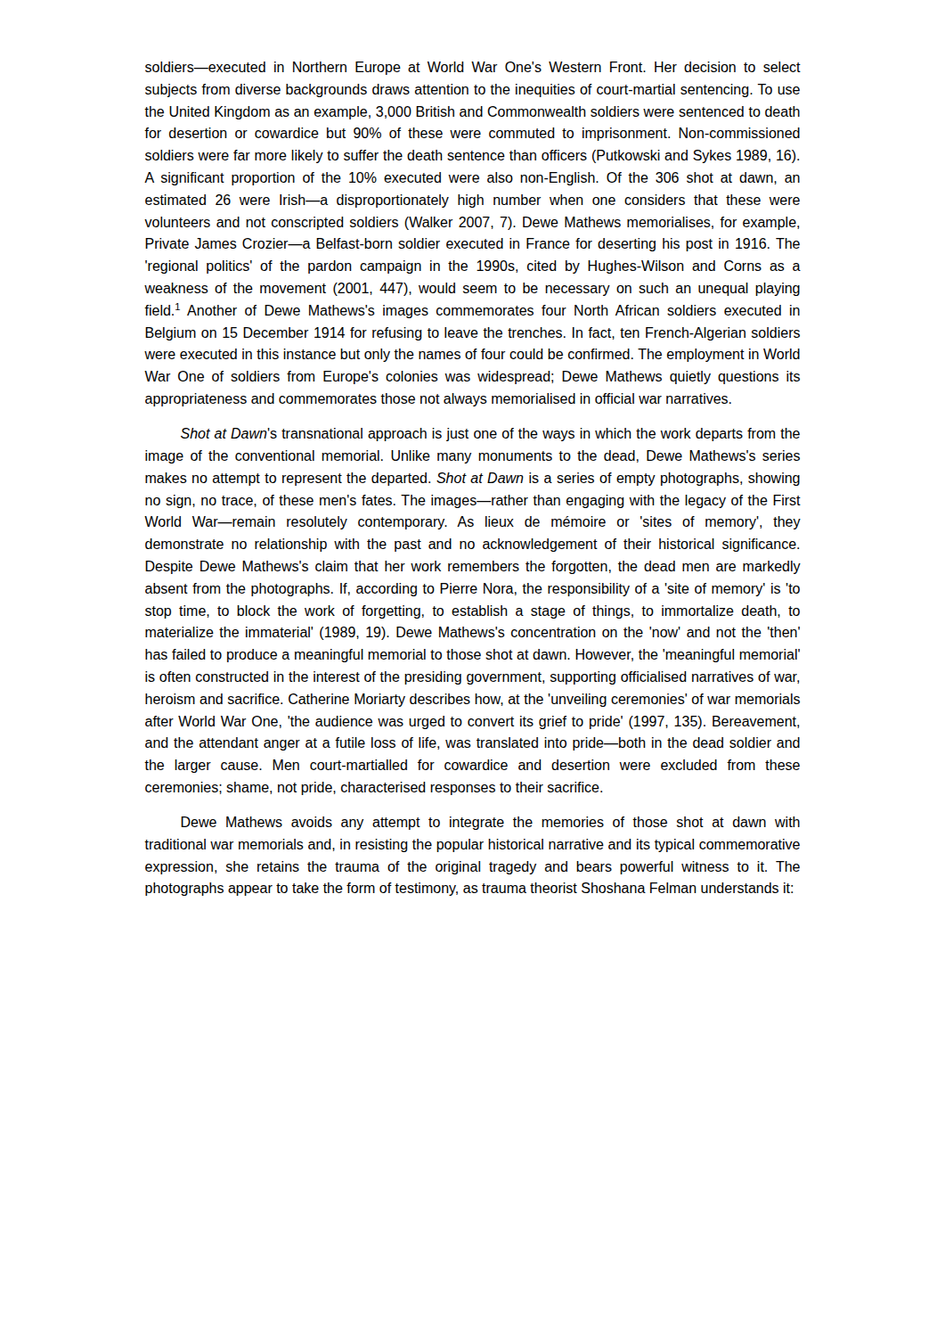soldiers—executed in Northern Europe at World War One's Western Front. Her decision to select subjects from diverse backgrounds draws attention to the inequities of court-martial sentencing. To use the United Kingdom as an example, 3,000 British and Commonwealth soldiers were sentenced to death for desertion or cowardice but 90% of these were commuted to imprisonment. Non-commissioned soldiers were far more likely to suffer the death sentence than officers (Putkowski and Sykes 1989, 16). A significant proportion of the 10% executed were also non-English. Of the 306 shot at dawn, an estimated 26 were Irish—a disproportionately high number when one considers that these were volunteers and not conscripted soldiers (Walker 2007, 7). Dewe Mathews memorialises, for example, Private James Crozier—a Belfast-born soldier executed in France for deserting his post in 1916. The 'regional politics' of the pardon campaign in the 1990s, cited by Hughes-Wilson and Corns as a weakness of the movement (2001, 447), would seem to be necessary on such an unequal playing field.1 Another of Dewe Mathews's images commemorates four North African soldiers executed in Belgium on 15 December 1914 for refusing to leave the trenches. In fact, ten French-Algerian soldiers were executed in this instance but only the names of four could be confirmed. The employment in World War One of soldiers from Europe's colonies was widespread; Dewe Mathews quietly questions its appropriateness and commemorates those not always memorialised in official war narratives.
Shot at Dawn's transnational approach is just one of the ways in which the work departs from the image of the conventional memorial. Unlike many monuments to the dead, Dewe Mathews's series makes no attempt to represent the departed. Shot at Dawn is a series of empty photographs, showing no sign, no trace, of these men's fates. The images—rather than engaging with the legacy of the First World War—remain resolutely contemporary. As lieux de mémoire or 'sites of memory', they demonstrate no relationship with the past and no acknowledgement of their historical significance. Despite Dewe Mathews's claim that her work remembers the forgotten, the dead men are markedly absent from the photographs. If, according to Pierre Nora, the responsibility of a 'site of memory' is 'to stop time, to block the work of forgetting, to establish a stage of things, to immortalize death, to materialize the immaterial' (1989, 19). Dewe Mathews's concentration on the 'now' and not the 'then' has failed to produce a meaningful memorial to those shot at dawn. However, the 'meaningful memorial' is often constructed in the interest of the presiding government, supporting officialised narratives of war, heroism and sacrifice. Catherine Moriarty describes how, at the 'unveiling ceremonies' of war memorials after World War One, 'the audience was urged to convert its grief to pride' (1997, 135). Bereavement, and the attendant anger at a futile loss of life, was translated into pride—both in the dead soldier and the larger cause. Men court-martialled for cowardice and desertion were excluded from these ceremonies; shame, not pride, characterised responses to their sacrifice.
Dewe Mathews avoids any attempt to integrate the memories of those shot at dawn with traditional war memorials and, in resisting the popular historical narrative and its typical commemorative expression, she retains the trauma of the original tragedy and bears powerful witness to it. The photographs appear to take the form of testimony, as trauma theorist Shoshana Felman understands it: